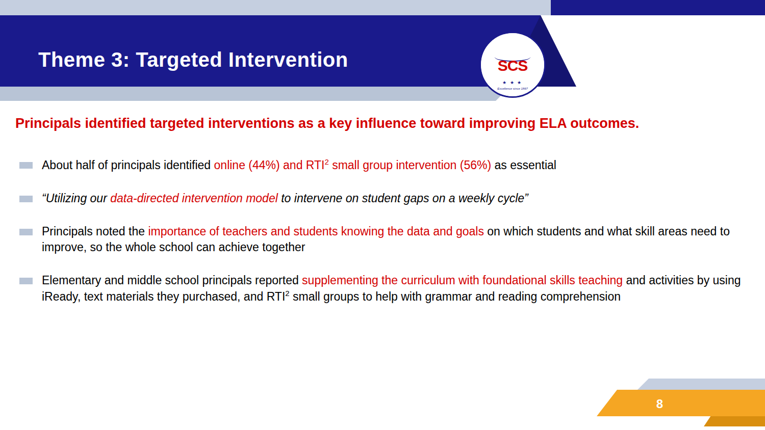Theme 3: Targeted Intervention
SCS
★ ★ ★
Excellence since 1867
Principals identified targeted interventions as a key influence toward improving ELA outcomes.
About half of principals identified online (44%) and RTI2 small group intervention (56%) as essential
“Utilizing our data-directed intervention model to intervene on student gaps on a weekly cycle”
Principals noted the importance of teachers and students knowing the data and goals on which students and what skill areas need to improve, so the whole school can achieve together
Elementary and middle school principals reported supplementing the curriculum with foundational skills teaching and activities by using iReady, text materials they purchased, and RTI2 small groups to help with grammar and reading comprehension
8